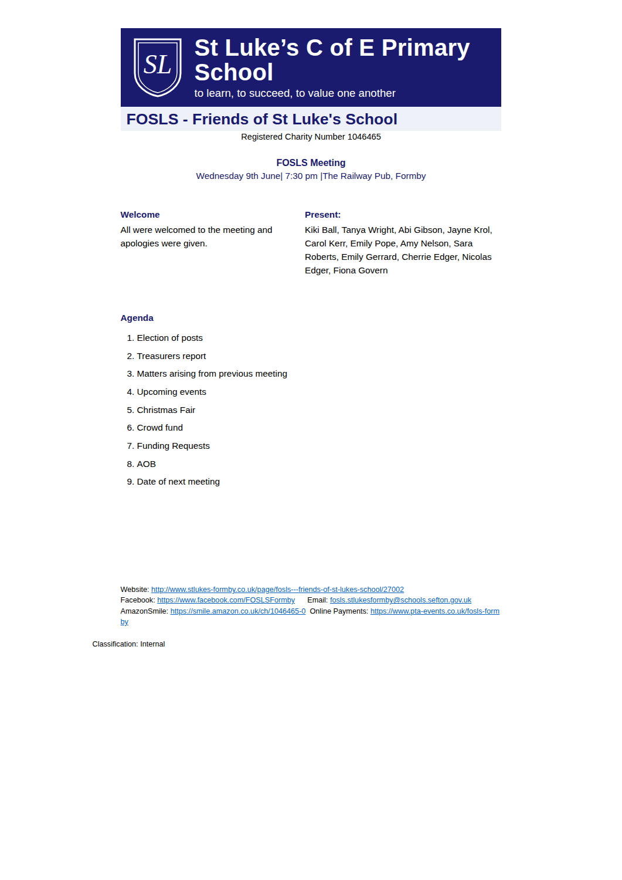SL
St Luke’s C of E Primary School
to learn, to succeed, to value one another
FOSLS - Friends of St Luke's School
Registered Charity Number 1046465
FOSLS Meeting
Wednesday 9th June| 7:30 pm |The Railway Pub, Formby
Welcome
All were welcomed to the meeting and apologies were given.
Present:
Kiki Ball, Tanya Wright, Abi Gibson, Jayne Krol, Carol Kerr, Emily Pope, Amy Nelson, Sara Roberts, Emily Gerrard, Cherrie Edger, Nicolas Edger, Fiona Govern
Agenda
Election of posts
Treasurers report
Matters arising from previous meeting
Upcoming events
Christmas Fair
Crowd fund
Funding Requests
AOB
Date of next meeting
Website: http://www.stlukes-formby.co.uk/page/fosls---friends-of-st-lukes-school/27002
Facebook: https://www.facebook.com/FOSLSFormby Email: fosls.stlukesformby@schools.sefton.gov.uk
AmazonSmile: https://smile.amazon.co.uk/ch/1046465-0 Online Payments: https://www.pta-events.co.uk/fosls-formby
Classification: Internal